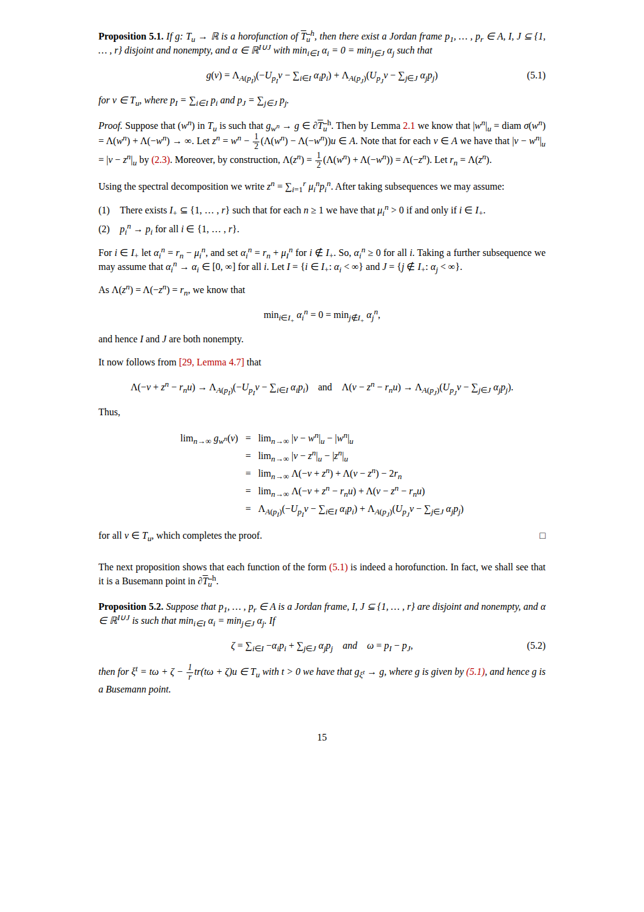Proposition 5.1. If g: Tu → ℝ is a horofunction of Tuh, then there exist a Jordan frame p1, … , pr ∈ A, I, J ⊆ {1, … , r} disjoint and nonempty, and α ∈ ℝI∪J with mini∈I αi = 0 = minj∈J αj such that
g(v) = ΛA(pI)(−UpIv − ∑i∈I αipi) + ΛA(pJ)(UpJv − ∑j∈J αjpj) (5.1)
for v ∈ Tu, where pI = ∑i∈I pi and pJ = ∑j∈J pj.
Proof. Suppose that (wn) in Tu is such that gwn → g ∈ ∂Tuh. Then by Lemma 2.1 we know that |wn|u = diam σ(wn) = Λ(wn) + Λ(−wn) → ∞. Let zn = wn − 12(Λ(wn) − Λ(−wn))u ∈ A. Note that for each v ∈ A we have that |v − wn|u = |v − zn|u by (2.3). Moreover, by construction, Λ(zn) = 12(Λ(wn) + Λ(−wn)) = Λ(−zn). Let rn = Λ(zn).
Using the spectral decomposition we write zn = ∑i=1r μinpin. After taking subsequences we may assume:
(1) There exists I+ ⊆ {1, … , r} such that for each n ≥ 1 we have that μin > 0 if and only if i ∈ I+.
(2) pin → pi for all i ∈ {1, … , r}.
For i ∈ I+ let αin = rn − μin, and set αin = rn + μIn for i ∉ I+. So, αin ≥ 0 for all i. Taking a further subsequence we may assume that αin → αi ∈ [0, ∞] for all i. Let I = {i ∈ I+: αi < ∞} and J = {j ∉ I+: αj < ∞}.
As Λ(zn) = Λ(−zn) = rn, we know that
mini∈I+ αin = 0 = minj∉I+ αjn,
and hence I and J are both nonempty.
It now follows from [29, Lemma 4.7] that
Λ(−v + zn − rnu) → ΛA(pI)(−UpIv − ∑i∈I αipi) and Λ(v − zn − rnu) → ΛA(pJ)(UpJv − ∑j∈J αjpj).
Thus,
| lim n →∞ g w n ( v ) | = | lim n →∞ / v − w n / u − / w n / u |
| | = | lim n →∞ / v − z n / u − / z n / u |
| | = | lim n →∞ Λ(− v + z n ) + Λ( v − z n ) − 2 r n |
| | = | lim n →∞ Λ(− v + z n − r n u ) + Λ( v − z n − r n u ) |
| | = | Λ A ( p I ) (− U p I v − ∑ i ∈ I α i p i ) + Λ A ( p J ) ( U p J v − ∑ j ∈ J α j p j ) |
for all v ∈ Tu, which completes the proof. □
The next proposition shows that each function of the form (5.1) is indeed a horofunction. In fact, we shall see that it is a Busemann point in ∂Tuh.
Proposition 5.2. Suppose that p1, … , pr ∈ A is a Jordan frame, I, J ⊆ {1, … , r} are disjoint and nonempty, and α ∈ ℝI∪J is such that mini∈I αi = minj∈J αj. If
ζ = ∑i∈I −αipi + ∑j∈J αjpj and ω = pI − pJ, (5.2)
then for ξt = tω + ζ − 1 rtr(tω + ζ)u ∈ Tu with t > 0 we have that gξt → g, where g is given by (5.1), and hence g is a Busemann point.
15